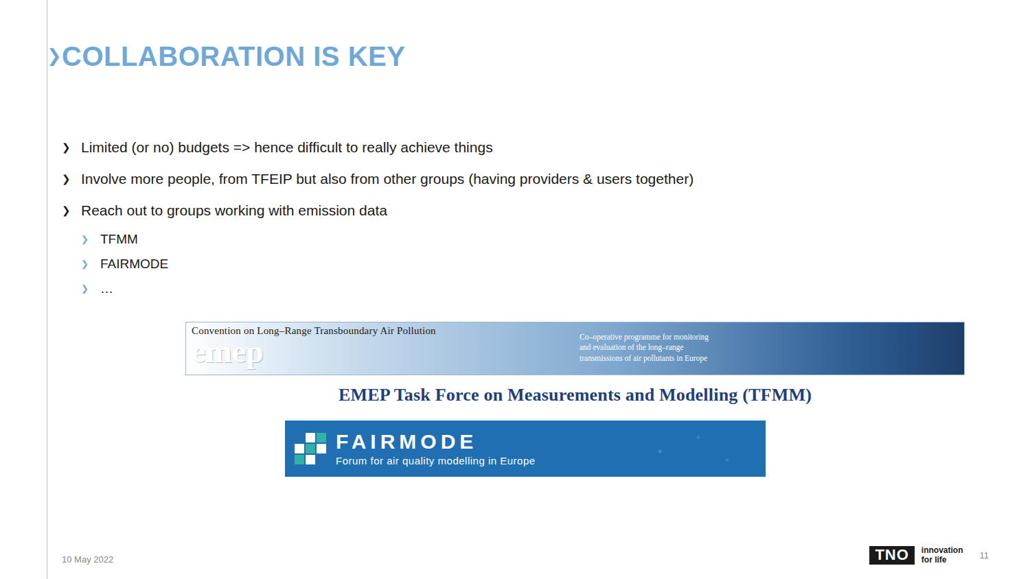❯Collaboration is key
Limited (or no) budgets => hence difficult to really achieve things
Involve more people, from TFEIP but also from other groups (having providers & users together)
Reach out to groups working with emission data
TFMM
FAIRMODE
…
Convention on Long–Range Transboundary Air Pollution
emep
Co–operative programme for monitoring
and evaluation of the long–range
transmissions of air pollutants in Europe
EMEP Task Force on Measurements and Modelling (TFMM)
FAIRMODE
Forum for air quality modelling in Europe
10 May 2022
TNO innovation
for life 11